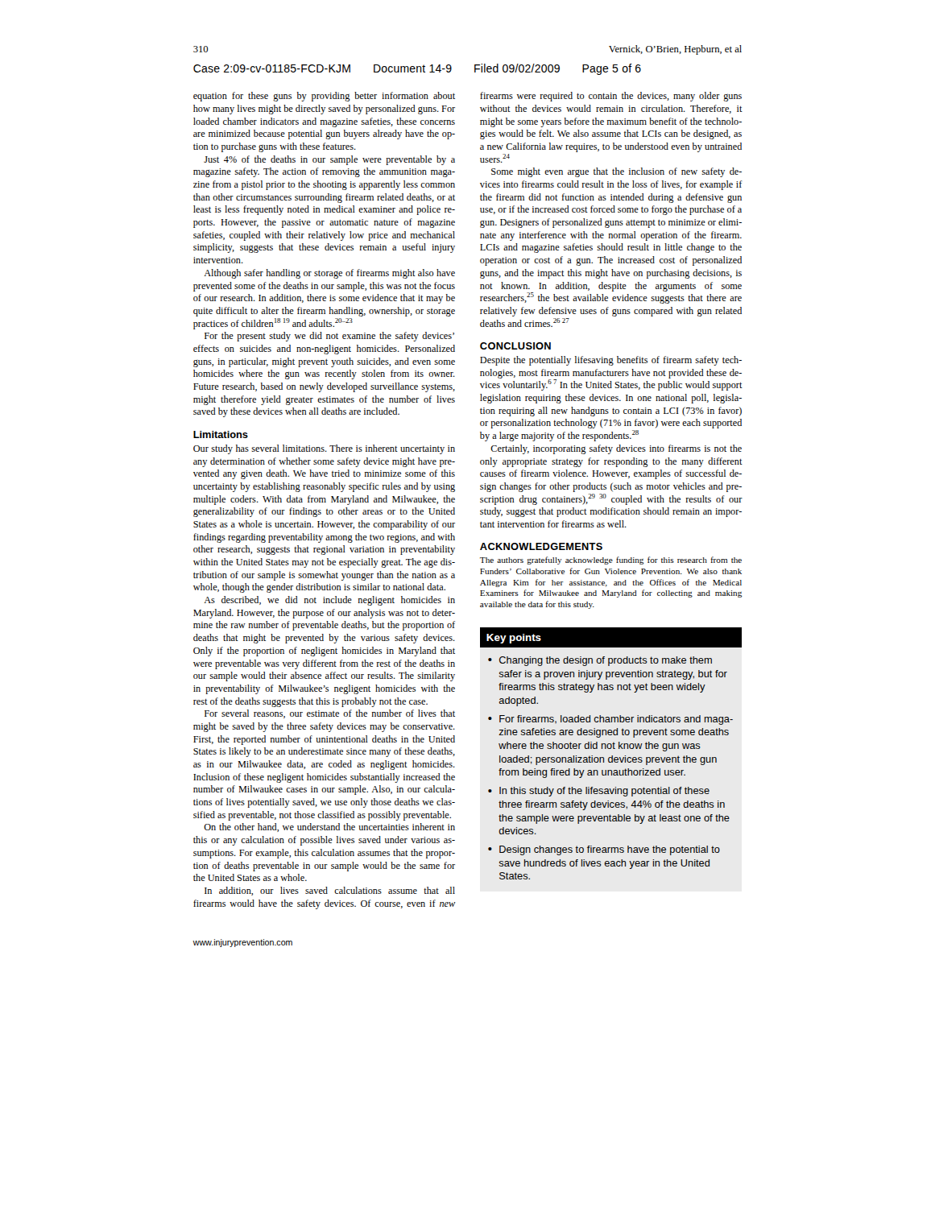310 Vernick, O’Brien, Hepburn, et al
Case 2:09-cv-01185-FCD-KJM Document 14-9 Filed 09/02/2009 Page 5 of 6
equation for these guns by providing better information about how many lives might be directly saved by personalized guns. For loaded chamber indicators and magazine safeties, these concerns are minimized because potential gun buyers already have the option to purchase guns with these features.
Just 4% of the deaths in our sample were preventable by a magazine safety. The action of removing the ammunition magazine from a pistol prior to the shooting is apparently less common than other circumstances surrounding firearm related deaths, or at least is less frequently noted in medical examiner and police reports. However, the passive or automatic nature of magazine safeties, coupled with their relatively low price and mechanical simplicity, suggests that these devices remain a useful injury intervention.
Although safer handling or storage of firearms might also have prevented some of the deaths in our sample, this was not the focus of our research. In addition, there is some evidence that it may be quite difficult to alter the firearm handling, ownership, or storage practices of children18 19 and adults.20–23
For the present study we did not examine the safety devices’ effects on suicides and non-negligent homicides. Personalized guns, in particular, might prevent youth suicides, and even some homicides where the gun was recently stolen from its owner. Future research, based on newly developed surveillance systems, might therefore yield greater estimates of the number of lives saved by these devices when all deaths are included.
Limitations
Our study has several limitations. There is inherent uncertainty in any determination of whether some safety device might have prevented any given death. We have tried to minimize some of this uncertainty by establishing reasonably specific rules and by using multiple coders. With data from Maryland and Milwaukee, the generalizability of our findings to other areas or to the United States as a whole is uncertain. However, the comparability of our findings regarding preventability among the two regions, and with other research, suggests that regional variation in preventability within the United States may not be especially great. The age distribution of our sample is somewhat younger than the nation as a whole, though the gender distribution is similar to national data.
As described, we did not include negligent homicides in Maryland. However, the purpose of our analysis was not to determine the raw number of preventable deaths, but the proportion of deaths that might be prevented by the various safety devices. Only if the proportion of negligent homicides in Maryland that were preventable was very different from the rest of the deaths in our sample would their absence affect our results. The similarity in preventability of Milwaukee’s negligent homicides with the rest of the deaths suggests that this is probably not the case.
For several reasons, our estimate of the number of lives that might be saved by the three safety devices may be conservative. First, the reported number of unintentional deaths in the United States is likely to be an underestimate since many of these deaths, as in our Milwaukee data, are coded as negligent homicides. Inclusion of these negligent homicides substantially increased the number of Milwaukee cases in our sample. Also, in our calculations of lives potentially saved, we use only those deaths we classified as preventable, not those classified as possibly preventable.
On the other hand, we understand the uncertainties inherent in this or any calculation of possible lives saved under various assumptions. For example, this calculation assumes that the proportion of deaths preventable in our sample would be the same for the United States as a whole.
In addition, our lives saved calculations assume that all firearms would have the safety devices. Of course, even if new firearms were required to contain the devices, many older guns without the devices would remain in circulation. Therefore, it might be some years before the maximum benefit of the technologies would be felt. We also assume that LCIs can be designed, as a new California law requires, to be understood even by untrained users.24
Some might even argue that the inclusion of new safety devices into firearms could result in the loss of lives, for example if the firearm did not function as intended during a defensive gun use, or if the increased cost forced some to forgo the purchase of a gun. Designers of personalized guns attempt to minimize or eliminate any interference with the normal operation of the firearm. LCIs and magazine safeties should result in little change to the operation or cost of a gun. The increased cost of personalized guns, and the impact this might have on purchasing decisions, is not known. In addition, despite the arguments of some researchers,25 the best available evidence suggests that there are relatively few defensive uses of guns compared with gun related deaths and crimes.26 27
Conclusion
Despite the potentially lifesaving benefits of firearm safety technologies, most firearm manufacturers have not provided these devices voluntarily.6 7 In the United States, the public would support legislation requiring these devices. In one national poll, legislation requiring all new handguns to contain a LCI (73% in favor) or personalization technology (71% in favor) were each supported by a large majority of the respondents.28
Certainly, incorporating safety devices into firearms is not the only appropriate strategy for responding to the many different causes of firearm violence. However, examples of successful design changes for other products (such as motor vehicles and prescription drug containers),29 30 coupled with the results of our study, suggest that product modification should remain an important intervention for firearms as well.
Acknowledgements
The authors gratefully acknowledge funding for this research from the Funders’ Collaborative for Gun Violence Prevention. We also thank Allegra Kim for her assistance, and the Offices of the Medical Examiners for Milwaukee and Maryland for collecting and making available the data for this study.
Key points
Changing the design of products to make them safer is a proven injury prevention strategy, but for firearms this strategy has not yet been widely adopted.
For firearms, loaded chamber indicators and magazine safeties are designed to prevent some deaths where the shooter did not know the gun was loaded; personalization devices prevent the gun from being fired by an unauthorized user.
In this study of the lifesaving potential of these three firearm safety devices, 44% of the deaths in the sample were preventable by at least one of the devices.
Design changes to firearms have the potential to save hundreds of lives each year in the United States.
www.injuryprevention.com